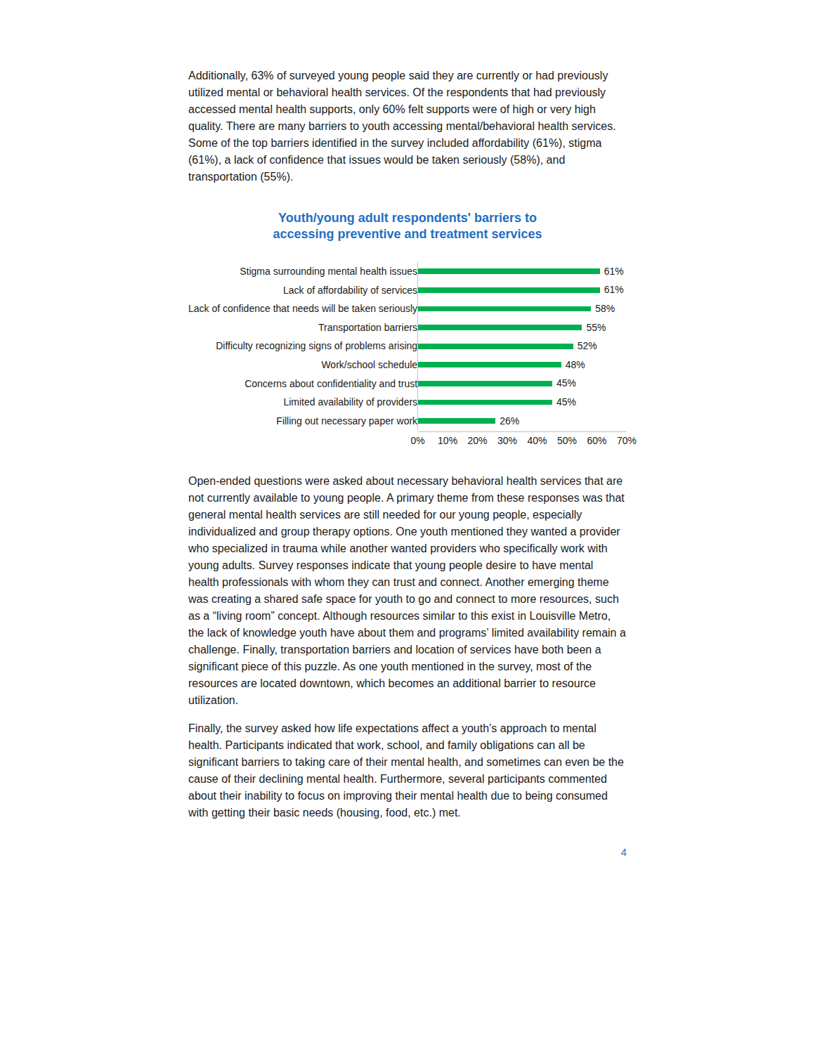Additionally, 63% of surveyed young people said they are currently or had previously utilized mental or behavioral health services. Of the respondents that had previously accessed mental health supports, only 60% felt supports were of high or very high quality. There are many barriers to youth accessing mental/behavioral health services. Some of the top barriers identified in the survey included affordability (61%), stigma (61%), a lack of confidence that issues would be taken seriously (58%), and transportation (55%).
Youth/young adult respondents' barriers to accessing preventive and treatment services
| Stigma surrounding mental health issues | 61% |
| Lack of affordability of services | 61% |
| Lack of confidence that needs will be taken seriously | 58% |
| Transportation barriers | 55% |
| Difficulty recognizing signs of problems arising | 52% |
| Work/school schedule | 48% |
| Concerns about confidentiality and trust | 45% |
| Limited availability of providers | 45% |
| Filling out necessary paper work | 26% |
| | 0% 10% 20% 30% 40% 50% 60% 70% |
Open-ended questions were asked about necessary behavioral health services that are not currently available to young people. A primary theme from these responses was that general mental health services are still needed for our young people, especially individualized and group therapy options. One youth mentioned they wanted a provider who specialized in trauma while another wanted providers who specifically work with young adults. Survey responses indicate that young people desire to have mental health professionals with whom they can trust and connect. Another emerging theme was creating a shared safe space for youth to go and connect to more resources, such as a “living room” concept. Although resources similar to this exist in Louisville Metro, the lack of knowledge youth have about them and programs’ limited availability remain a challenge. Finally, transportation barriers and location of services have both been a significant piece of this puzzle. As one youth mentioned in the survey, most of the resources are located downtown, which becomes an additional barrier to resource utilization.
Finally, the survey asked how life expectations affect a youth’s approach to mental health. Participants indicated that work, school, and family obligations can all be significant barriers to taking care of their mental health, and sometimes can even be the cause of their declining mental health. Furthermore, several participants commented about their inability to focus on improving their mental health due to being consumed with getting their basic needs (housing, food, etc.) met.
4